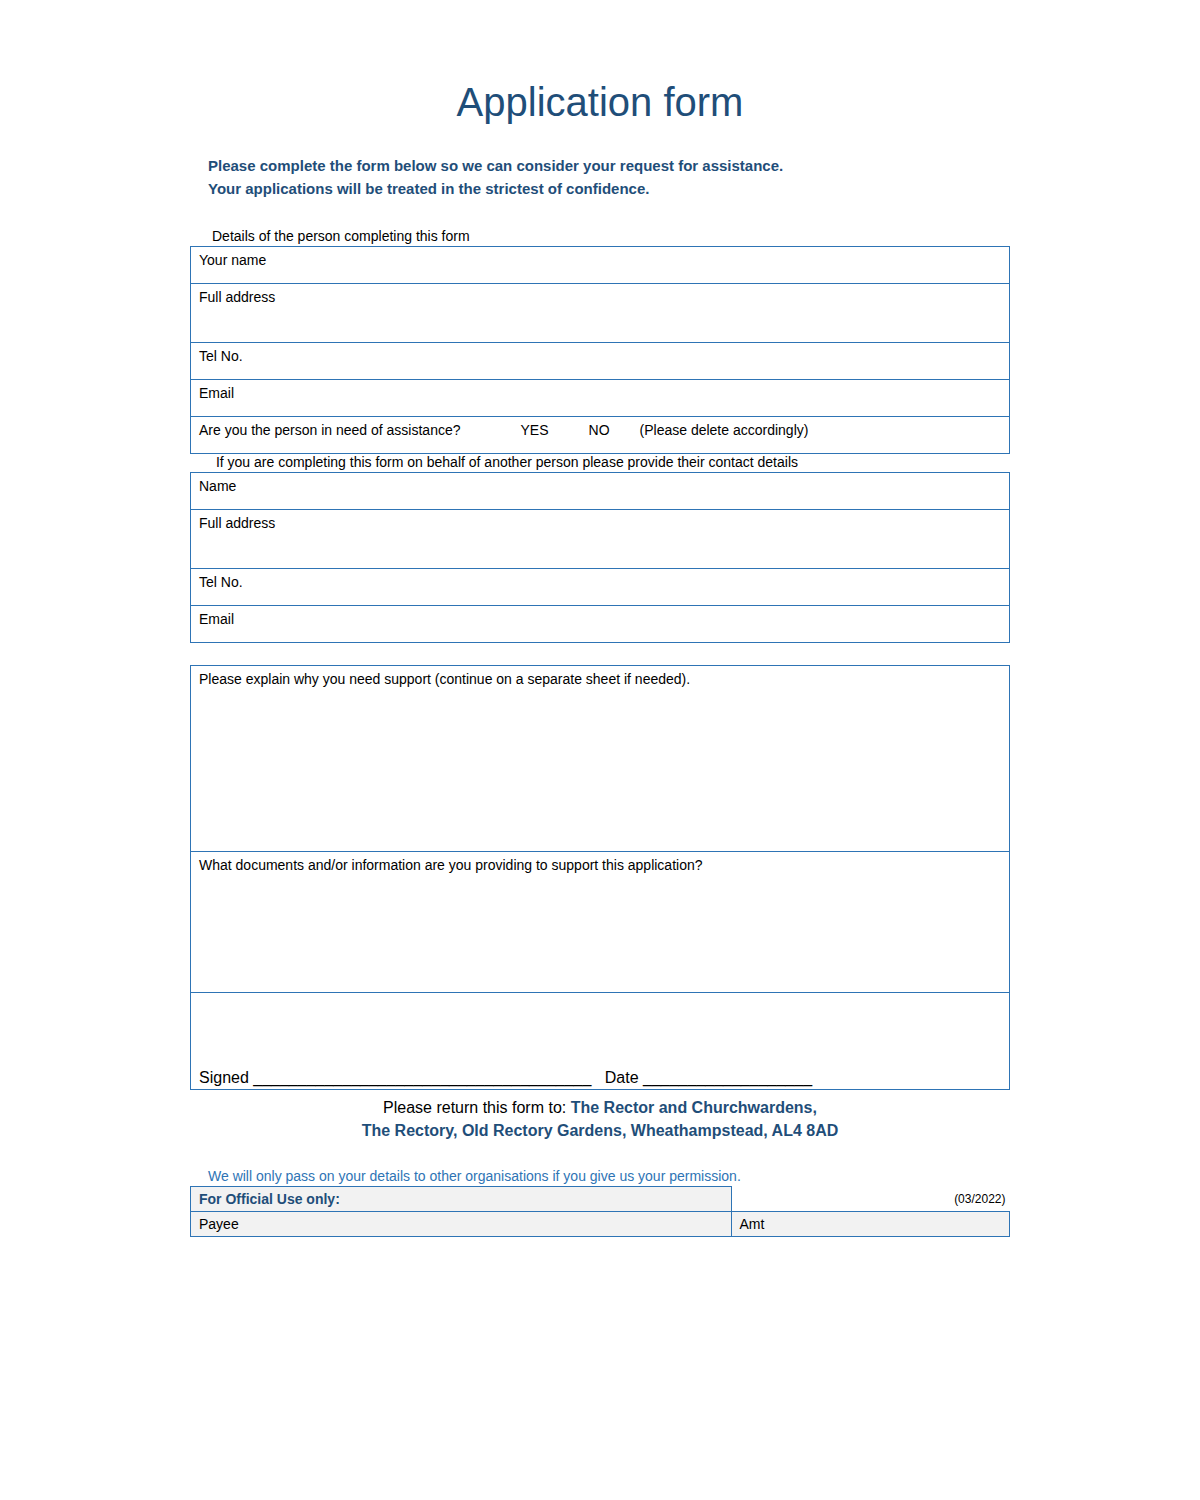Application form
Please complete the form below so we can consider your request for assistance.
Your applications will be treated in the strictest of confidence.
Details of the person completing this form
| Your name |
| Full address |
| Tel No. |
| Email |
| Are you the person in need of assistance? YES NO (Please delete accordingly) |
If you are completing this form on behalf of another person please provide their contact details
| Name |
| Full address |
| Tel No. |
| Email |
| Please explain why you need support (continue on a separate sheet if needed). |
| What documents and/or information are you providing to support this application? |
Signed ______________________________________ Date ___________________
Please return this form to: The Rector and Churchwardens,
The Rectory, Old Rectory Gardens, Wheathampstead, AL4 8AD
We will only pass on your details to other organisations if you give us your permission.
| For Official Use only: | (03/2022) |
| Payee | Amt |